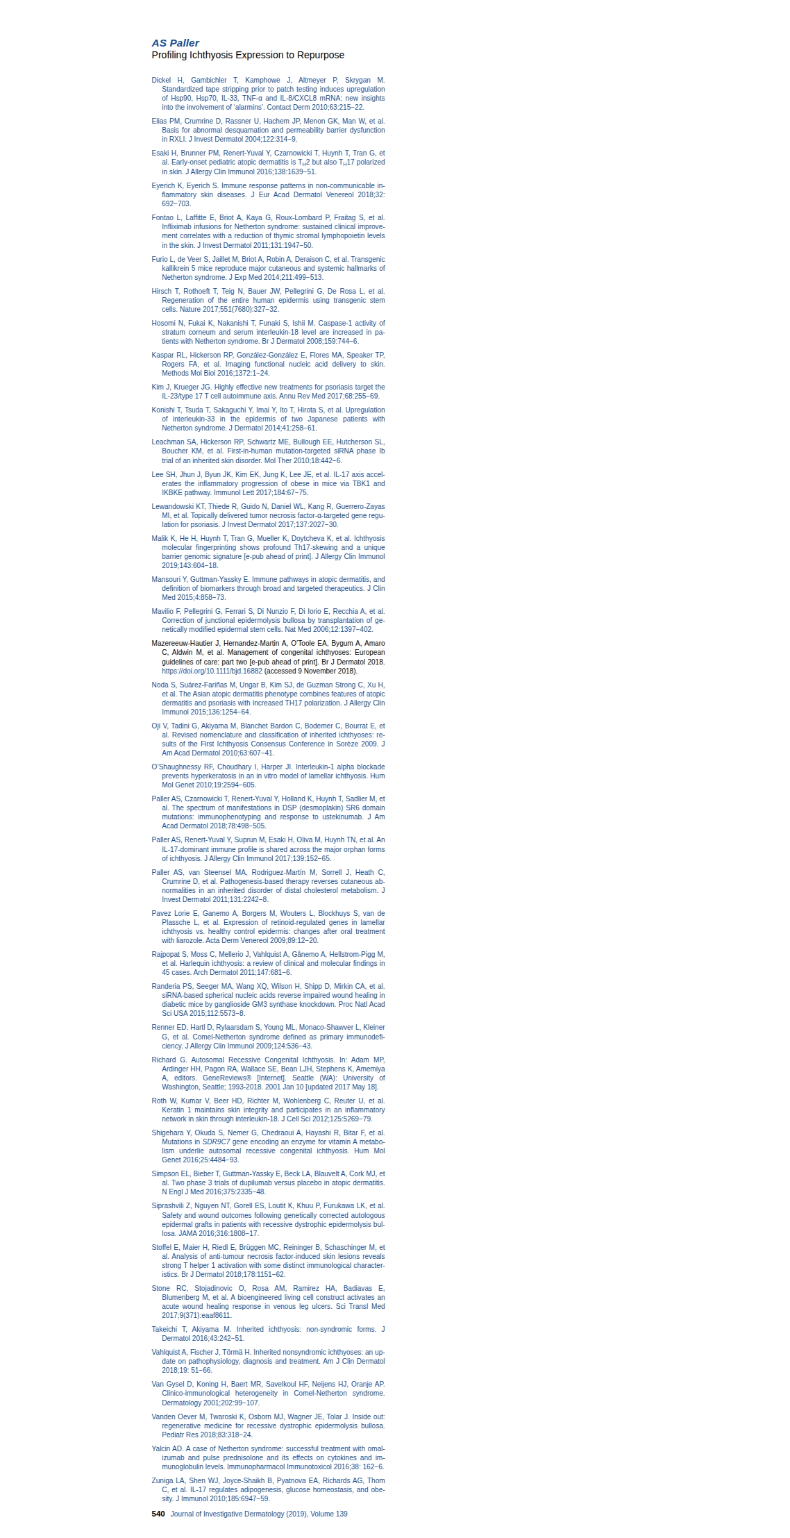AS Paller
Profiling Ichthyosis Expression to Repurpose
Dickel H, Gambichler T, Kamphowe J, Altmeyer P, Skrygan M. Standardized tape stripping prior to patch testing induces upregulation of Hsp90, Hsp70, IL-33, TNF-α and IL-8/CXCL8 mRNA: new insights into the involvement of ‘alarmins’. Contact Derm 2010;63:215−22.
Elias PM, Crumrine D, Rassner U, Hachem JP, Menon GK, Man W, et al. Basis for abnormal desquamation and permeability barrier dysfunction in RXLI. J Invest Dermatol 2004;122:314−9.
Esaki H, Brunner PM, Renert-Yuval Y, Czarnowicki T, Huynh T, Tran G, et al. Early-onset pediatric atopic dermatitis is TH2 but also TH17 polarized in skin. J Allergy Clin Immunol 2016;138:1639−51.
Eyerich K, Eyerich S. Immune response patterns in non-communicable inflammatory skin diseases. J Eur Acad Dermatol Venereol 2018;32: 692−703.
Fontao L, Laffitte E, Briot A, Kaya G, Roux-Lombard P, Fraitag S, et al. Infliximab infusions for Netherton syndrome: sustained clinical improvement correlates with a reduction of thymic stromal lymphopoietin levels in the skin. J Invest Dermatol 2011;131:1947−50.
Furio L, de Veer S, Jaillet M, Briot A, Robin A, Deraison C, et al. Transgenic kallikrein 5 mice reproduce major cutaneous and systemic hallmarks of Netherton syndrome. J Exp Med 2014;211:499−513.
Hirsch T, Rothoeft T, Teig N, Bauer JW, Pellegrini G, De Rosa L, et al. Regeneration of the entire human epidermis using transgenic stem cells. Nature 2017;551(7680):327−32.
Hosomi N, Fukai K, Nakanishi T, Funaki S, Ishii M. Caspase-1 activity of stratum corneum and serum interleukin-18 level are increased in patients with Netherton syndrome. Br J Dermatol 2008;159:744−6.
Kaspar RL, Hickerson RP, González-González E, Flores MA, Speaker TP, Rogers FA, et al. Imaging functional nucleic acid delivery to skin. Methods Mol Biol 2016;1372:1−24.
Kim J, Krueger JG. Highly effective new treatments for psoriasis target the IL-23/type 17 T cell autoimmune axis. Annu Rev Med 2017;68:255−69.
Konishi T, Tsuda T, Sakaguchi Y, Imai Y, Ito T, Hirota S, et al. Upregulation of interleukin-33 in the epidermis of two Japanese patients with Netherton syndrome. J Dermatol 2014;41:258−61.
Leachman SA, Hickerson RP, Schwartz ME, Bullough EE, Hutcherson SL, Boucher KM, et al. First-in-human mutation-targeted siRNA phase Ib trial of an inherited skin disorder. Mol Ther 2010;18:442−6.
Lee SH, Jhun J, Byun JK, Kim EK, Jung K, Lee JE, et al. IL-17 axis accelerates the inflammatory progression of obese in mice via TBK1 and IKBKE pathway. Immunol Lett 2017;184:67−75.
Lewandowski KT, Thiede R, Guido N, Daniel WL, Kang R, Guerrero-Zayas MI, et al. Topically delivered tumor necrosis factor-α-targeted gene regulation for psoriasis. J Invest Dermatol 2017;137:2027−30.
Malik K, He H, Huynh T, Tran G, Mueller K, Doytcheva K, et al. Ichthyosis molecular fingerprinting shows profound Th17-skewing and a unique barrier genomic signature [e-pub ahead of print]. J Allergy Clin Immunol 2019;143:604−18.
Mansouri Y, Guttman-Yassky E. Immune pathways in atopic dermatitis, and definition of biomarkers through broad and targeted therapeutics. J Clin Med 2015;4:858−73.
Mavilio F, Pellegrini G, Ferrari S, Di Nunzio F, Di Iorio E, Recchia A, et al. Correction of junctional epidermolysis bullosa by transplantation of genetically modified epidermal stem cells. Nat Med 2006;12:1397−402.
Mazereeuw-Hautier J, Hernandez-Martin A, O’Toole EA, Bygum A, Amaro C, Aldwin M, et al. Management of congenital ichthyoses: European guidelines of care: part two [e-pub ahead of print]. Br J Dermatol 2018. https://doi.org/10.1111/bjd.16882 (accessed 9 November 2018).
Noda S, Suárez-Fariñas M, Ungar B, Kim SJ, de Guzman Strong C, Xu H, et al. The Asian atopic dermatitis phenotype combines features of atopic dermatitis and psoriasis with increased TH17 polarization. J Allergy Clin Immunol 2015;136:1254−64.
Oji V, Tadini G, Akiyama M, Blanchet Bardon C, Bodemer C, Bourrat E, et al. Revised nomenclature and classification of inherited ichthyoses: results of the First Ichthyosis Consensus Conference in Sorèze 2009. J Am Acad Dermatol 2010;63:607−41.
O’Shaughnessy RF, Choudhary I, Harper JI. Interleukin-1 alpha blockade prevents hyperkeratosis in an in vitro model of lamellar ichthyosis. Hum Mol Genet 2010;19:2594−605.
Paller AS, Czarnowicki T, Renert-Yuval Y, Holland K, Huynh T, Sadlier M, et al. The spectrum of manifestations in DSP (desmoplakin) SR6 domain mutations: immunophenotyping and response to ustekinumab. J Am Acad Dermatol 2018;78:498−505.
Paller AS, Renert-Yuval Y, Suprun M, Esaki H, Oliva M, Huynh TN, et al. An IL-17-dominant immune profile is shared across the major orphan forms of ichthyosis. J Allergy Clin Immunol 2017;139:152−65.
Paller AS, van Steensel MA, Rodriguez-Martín M, Sorrell J, Heath C, Crumrine D, et al. Pathogenesis-based therapy reverses cutaneous abnormalities in an inherited disorder of distal cholesterol metabolism. J Invest Dermatol 2011;131:2242−8.
Pavez Lorie E, Ganemo A, Borgers M, Wouters L, Blockhuys S, van de Plassche L, et al. Expression of retinoid-regulated genes in lamellar ichthyosis vs. healthy control epidermis: changes after oral treatment with liarozole. Acta Derm Venereol 2009;89:12−20.
Rajpopat S, Moss C, Mellerio J, Vahlquist A, Gånemo A, Hellstrom-Pigg M, et al. Harlequin ichthyosis: a review of clinical and molecular findings in 45 cases. Arch Dermatol 2011;147:681−6.
Randeria PS, Seeger MA, Wang XQ, Wilson H, Shipp D, Mirkin CA, et al. siRNA-based spherical nucleic acids reverse impaired wound healing in diabetic mice by ganglioside GM3 synthase knockdown. Proc Natl Acad Sci USA 2015;112:5573−8.
Renner ED, Hartl D, Rylaarsdam S, Young ML, Monaco-Shawver L, Kleiner G, et al. Comel-Netherton syndrome defined as primary immunodeficiency. J Allergy Clin Immunol 2009;124:536−43.
Richard G. Autosomal Recessive Congenital Ichthyosis. In: Adam MP, Ardinger HH, Pagon RA, Wallace SE, Bean LJH, Stephens K, Amemiya A, editors. GeneReviews® [Internet]. Seattle (WA): University of Washington, Seattle; 1993-2018. 2001 Jan 10 [updated 2017 May 18].
Roth W, Kumar V, Beer HD, Richter M, Wohlenberg C, Reuter U, et al. Keratin 1 maintains skin integrity and participates in an inflammatory network in skin through interleukin-18. J Cell Sci 2012;125:5269−79.
Shigehara Y, Okuda S, Nemer G, Chedraoui A, Hayashi R, Bitar F, et al. Mutations in SDR9C7 gene encoding an enzyme for vitamin A metabolism underlie autosomal recessive congenital ichthyosis. Hum Mol Genet 2016;25:4484−93.
Simpson EL, Bieber T, Guttman-Yassky E, Beck LA, Blauvelt A, Cork MJ, et al. Two phase 3 trials of dupilumab versus placebo in atopic dermatitis. N Engl J Med 2016;375:2335−48.
Siprashvili Z, Nguyen NT, Gorell ES, Loutit K, Khuu P, Furukawa LK, et al. Safety and wound outcomes following genetically corrected autologous epidermal grafts in patients with recessive dystrophic epidermolysis bullosa. JAMA 2016;316:1808−17.
Stoffel E, Maier H, Riedl E, Brüggen MC, Reininger B, Schaschinger M, et al. Analysis of anti-tumour necrosis factor-induced skin lesions reveals strong T helper 1 activation with some distinct immunological characteristics. Br J Dermatol 2018;178:1151−62.
Stone RC, Stojadinovic O, Rosa AM, Ramirez HA, Badiavas E, Blumenberg M, et al. A bioengineered living cell construct activates an acute wound healing response in venous leg ulcers. Sci Transl Med 2017;9(371):eaaf8611.
Takeichi T, Akiyama M. Inherited ichthyosis: non-syndromic forms. J Dermatol 2016;43:242−51.
Vahlquist A, Fischer J, Törmä H. Inherited nonsyndromic ichthyoses: an update on pathophysiology, diagnosis and treatment. Am J Clin Dermatol 2018;19: 51−66.
Van Gysel D, Koning H, Baert MR, Savelkoul HF, Neijens HJ, Oranje AP. Clinico-immunological heterogeneity in Comel-Netherton syndrome. Dermatology 2001;202:99−107.
Vanden Oever M, Twaroski K, Osborn MJ, Wagner JE, Tolar J. Inside out: regenerative medicine for recessive dystrophic epidermolysis bullosa. Pediatr Res 2018;83:318−24.
Yalcin AD. A case of Netherton syndrome: successful treatment with omalizumab and pulse prednisolone and its effects on cytokines and immunoglobulin levels. Immunopharmacol Immunotoxicol 2016;38: 162−6.
Zuniga LA, Shen WJ, Joyce-Shaikh B, Pyatnova EA, Richards AG, Thom C, et al. IL-17 regulates adipogenesis, glucose homeostasis, and obesity. J Immunol 2010;185:6947−59.
540 Journal of Investigative Dermatology (2019), Volume 139